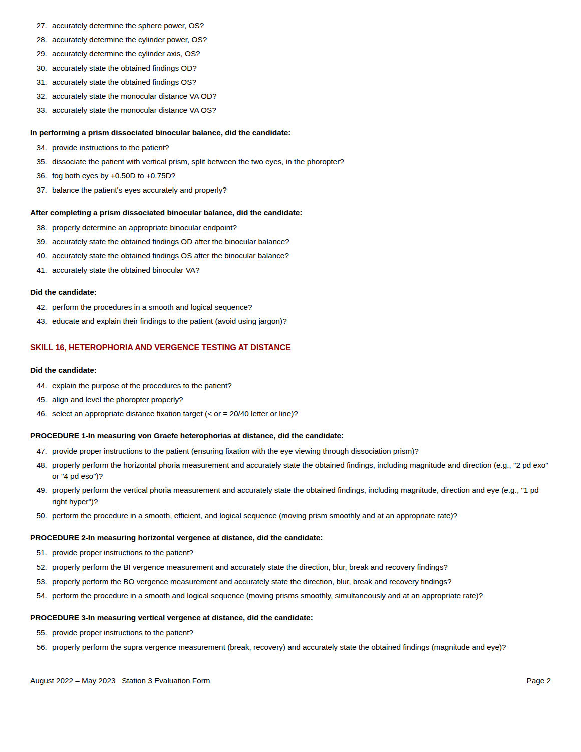accurately determine the sphere power, OS?
accurately determine the cylinder power, OS?
accurately determine the cylinder axis, OS?
accurately state the obtained findings OD?
accurately state the obtained findings OS?
accurately state the monocular distance VA OD?
accurately state the monocular distance VA OS?
In performing a prism dissociated binocular balance, did the candidate:
provide instructions to the patient?
dissociate the patient with vertical prism, split between the two eyes, in the phoropter?
fog both eyes by +0.50D to +0.75D?
balance the patient's eyes accurately and properly?
After completing a prism dissociated binocular balance, did the candidate:
properly determine an appropriate binocular endpoint?
accurately state the obtained findings OD after the binocular balance?
accurately state the obtained findings OS after the binocular balance?
accurately state the obtained binocular VA?
Did the candidate:
perform the procedures in a smooth and logical sequence?
educate and explain their findings to the patient (avoid using jargon)?
SKILL 16, HETEROPHORIA AND VERGENCE TESTING AT DISTANCE
Did the candidate:
explain the purpose of the procedures to the patient?
align and level the phoropter properly?
select an appropriate distance fixation target (< or = 20/40 letter or line)?
PROCEDURE 1-In measuring von Graefe heterophorias at distance, did the candidate:
provide proper instructions to the patient (ensuring fixation with the eye viewing through dissociation prism)?
properly perform the horizontal phoria measurement and accurately state the obtained findings, including magnitude and direction (e.g., "2 pd exo" or "4 pd eso")?
properly perform the vertical phoria measurement and accurately state the obtained findings, including magnitude, direction and eye (e.g., "1 pd right hyper")?
perform the procedure in a smooth, efficient, and logical sequence (moving prism smoothly and at an appropriate rate)?
PROCEDURE 2-In measuring horizontal vergence at distance, did the candidate:
provide proper instructions to the patient?
properly perform the BI vergence measurement and accurately state the direction, blur, break and recovery findings?
properly perform the BO vergence measurement and accurately state the direction, blur, break and recovery findings?
perform the procedure in a smooth and logical sequence (moving prisms smoothly, simultaneously and at an appropriate rate)?
PROCEDURE 3-In measuring vertical vergence at distance, did the candidate:
provide proper instructions to the patient?
properly perform the supra vergence measurement (break, recovery) and accurately state the obtained findings (magnitude and eye)?
August 2022 – May 2023 Station 3 Evaluation Form
Page 2